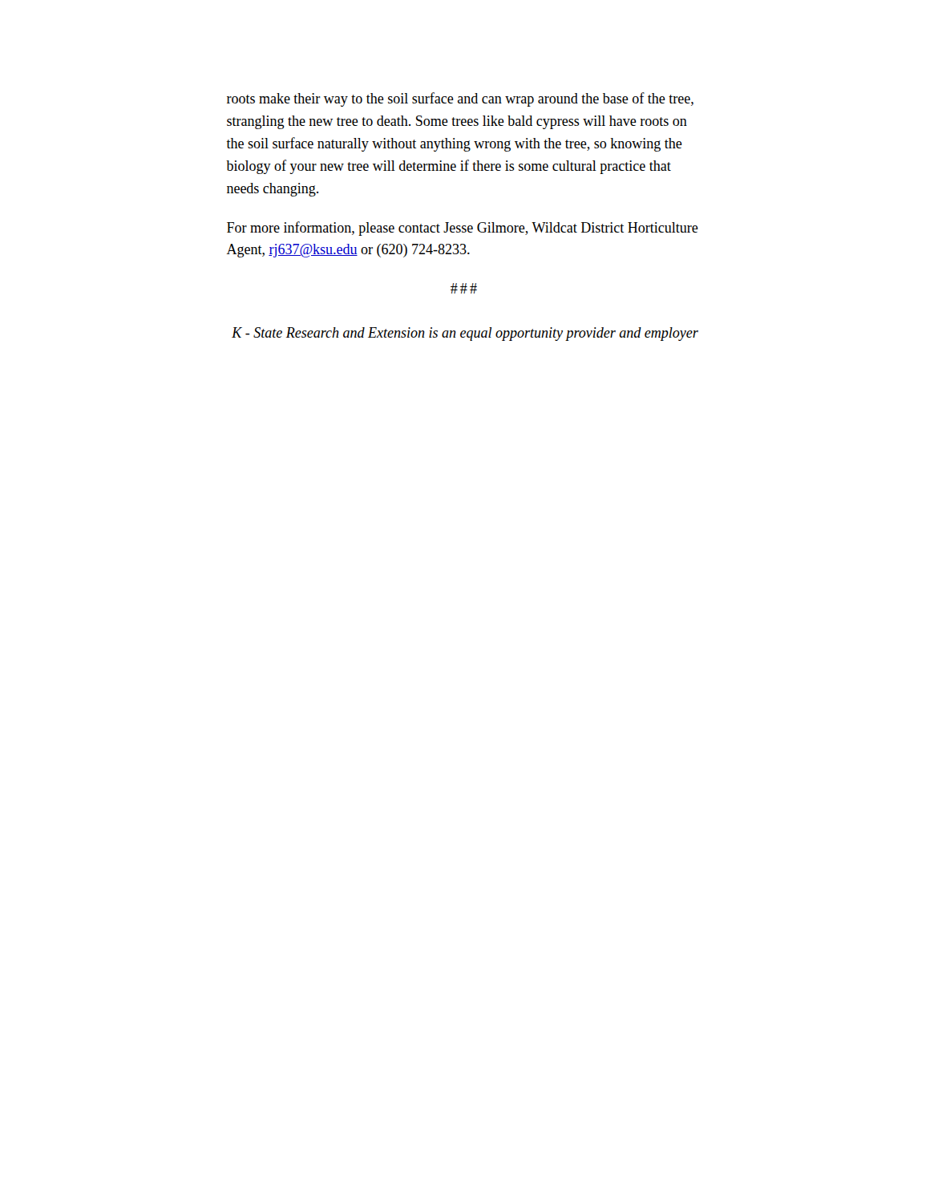roots make their way to the soil surface and can wrap around the base of the tree, strangling the new tree to death. Some trees like bald cypress will have roots on the soil surface naturally without anything wrong with the tree, so knowing the biology of your new tree will determine if there is some cultural practice that needs changing.
For more information, please contact Jesse Gilmore, Wildcat District Horticulture Agent, rj637@ksu.edu or (620) 724-8233.
###
K - State Research and Extension is an equal opportunity provider and employer